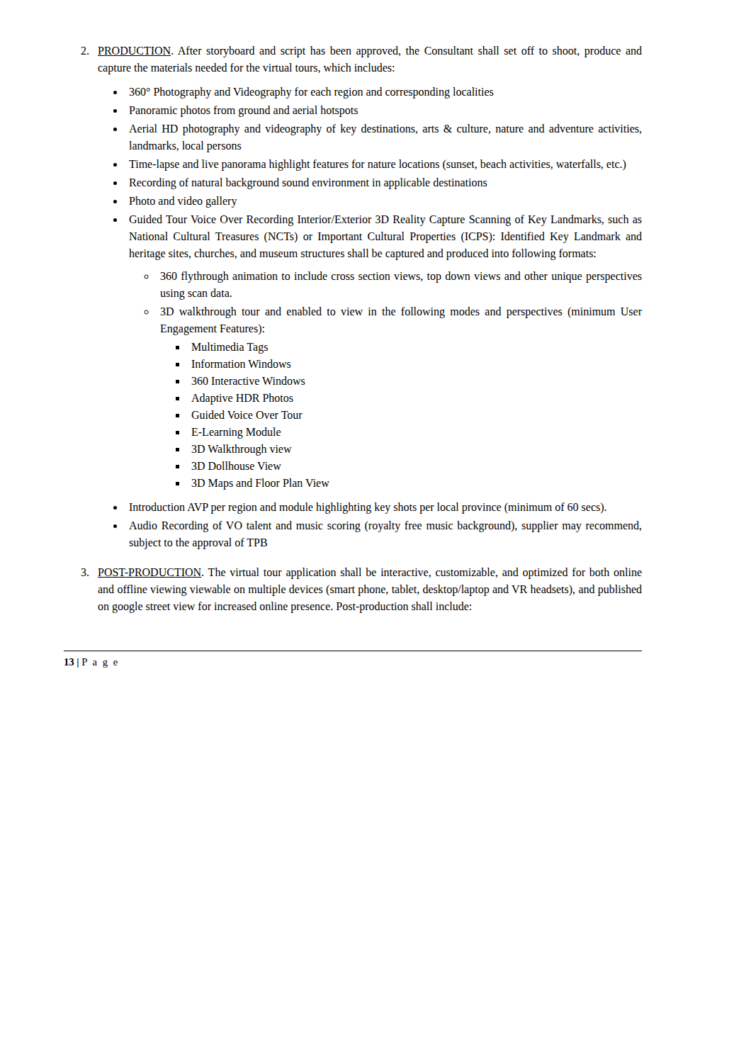PRODUCTION. After storyboard and script has been approved, the Consultant shall set off to shoot, produce and capture the materials needed for the virtual tours, which includes:
360° Photography and Videography for each region and corresponding localities
Panoramic photos from ground and aerial hotspots
Aerial HD photography and videography of key destinations, arts & culture, nature and adventure activities, landmarks, local persons
Time-lapse and live panorama highlight features for nature locations (sunset, beach activities, waterfalls, etc.)
Recording of natural background sound environment in applicable destinations
Photo and video gallery
Guided Tour Voice Over Recording Interior/Exterior 3D Reality Capture Scanning of Key Landmarks, such as National Cultural Treasures (NCTs) or Important Cultural Properties (ICPS): Identified Key Landmark and heritage sites, churches, and museum structures shall be captured and produced into following formats:
360 flythrough animation to include cross section views, top down views and other unique perspectives using scan data.
3D walkthrough tour and enabled to view in the following modes and perspectives (minimum User Engagement Features):
Multimedia Tags
Information Windows
360 Interactive Windows
Adaptive HDR Photos
Guided Voice Over Tour
E-Learning Module
3D Walkthrough view
3D Dollhouse View
3D Maps and Floor Plan View
Introduction AVP per region and module highlighting key shots per local province (minimum of 60 secs).
Audio Recording of VO talent and music scoring (royalty free music background), supplier may recommend, subject to the approval of TPB
POST-PRODUCTION. The virtual tour application shall be interactive, customizable, and optimized for both online and offline viewing viewable on multiple devices (smart phone, tablet, desktop/laptop and VR headsets), and published on google street view for increased online presence. Post-production shall include:
13 | P a g e